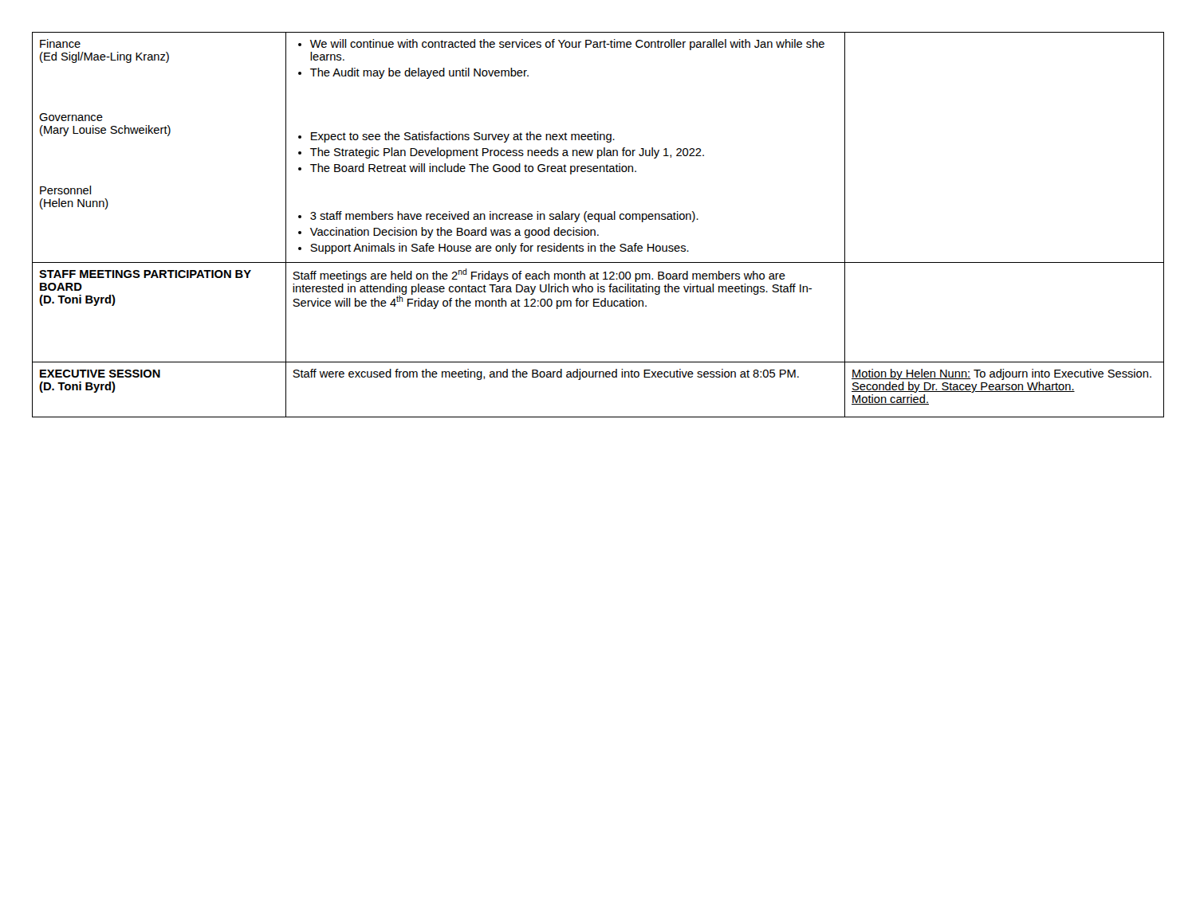| Finance (Ed Sigl/Mae-Ling Kranz) Governance (Mary Louise Schweikert) Personnel (Helen Nunn) | We will continue with contracted the services of Your Part-time Controller parallel with Jan while she learns. The Audit may be delayed until November. Expect to see the Satisfactions Survey at the next meeting. The Strategic Plan Development Process needs a new plan for July 1, 2022. The Board Retreat will include The Good to Great presentation. 3 staff members have received an increase in salary (equal compensation). Vaccination Decision by the Board was a good decision. Support Animals in Safe House are only for residents in the Safe Houses. | |
| STAFF MEETINGS PARTICIPATION BY BOARD (D. Toni Byrd) | Staff meetings are held on the 2 nd Fridays of each month at 12:00 pm. Board members who are interested in attending please contact Tara Day Ulrich who is facilitating the virtual meetings. Staff In-Service will be the 4 th Friday of the month at 12:00 pm for Education. | |
| EXECUTIVE SESSION (D. Toni Byrd) | Staff were excused from the meeting, and the Board adjourned into Executive session at 8:05 PM. | Motion by Helen Nunn: To adjourn into Executive Session. Seconded by Dr. Stacey Pearson Wharton. Motion carried. |